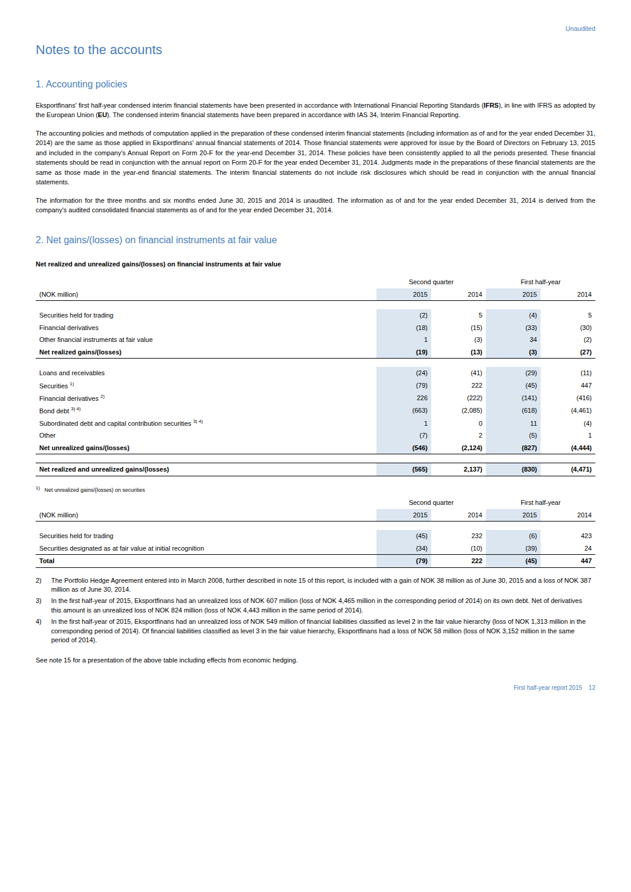Unaudited
Notes to the accounts
1. Accounting policies
Eksportfinans' first half-year condensed interim financial statements have been presented in accordance with International Financial Reporting Standards (IFRS), in line with IFRS as adopted by the European Union (EU). The condensed interim financial statements have been prepared in accordance with IAS 34, Interim Financial Reporting.
The accounting policies and methods of computation applied in the preparation of these condensed interim financial statements (including information as of and for the year ended December 31, 2014) are the same as those applied in Eksportfinans' annual financial statements of 2014. Those financial statements were approved for issue by the Board of Directors on February 13, 2015 and included in the company's Annual Report on Form 20-F for the year-end December 31, 2014. These policies have been consistently applied to all the periods presented. These financial statements should be read in conjunction with the annual report on Form 20-F for the year ended December 31, 2014. Judgments made in the preparations of these financial statements are the same as those made in the year-end financial statements. The interim financial statements do not include risk disclosures which should be read in conjunction with the annual financial statements.
The information for the three months and six months ended June 30, 2015 and 2014 is unaudited. The information as of and for the year ended December 31, 2014 is derived from the company's audited consolidated financial statements as of and for the year ended December 31, 2014.
2. Net gains/(losses) on financial instruments at fair value
Net realized and unrealized gains/(losses) on financial instruments at fair value
| | Second quarter | First half-year |
| (NOK million) | 2015 | 2014 | 2015 | 2014 |
| Securities held for trading | (2) | 5 | (4) | 5 |
| Financial derivatives | (18) | (15) | (33) | (30) |
| Other financial instruments at fair value | 1 | (3) | 34 | (2) |
| Net realized gains/(losses) | (19) | (13) | (3) | (27) |
| Loans and receivables | (24) | (41) | (29) | (11) |
| Securities 1) | (79) | 222 | (45) | 447 |
| Financial derivatives 2) | 226 | (222) | (141) | (416) |
| Bond debt 3) 4) | (663) | (2,085) | (618) | (4,461) |
| Subordinated debt and capital contribution securities 3) 4) | 1 | 0 | 11 | (4) |
| Other | (7) | 2 | (5) | 1 |
| Net unrealized gains/(losses) | (546) | (2,124) | (827) | (4,444) |
| Net realized and unrealized gains/(losses) | (565) | 2,137) | (830) | (4,471) |
1) Net unrealized gains/(losses) on securities
| | Second quarter | First half-year |
| (NOK million) | 2015 | 2014 | 2015 | 2014 |
| Securities held for trading | (45) | 232 | (6) | 423 |
| Securities designated as at fair value at initial recognition | (34) | (10) | (39) | 24 |
| Total | (79) | 222 | (45) | 447 |
| 2) | The Portfolio Hedge Agreement entered into in March 2008, further described in note 15 of this report, is included with a gain of NOK 38 million as of June 30, 2015 and a loss of NOK 387 million as of June 30, 2014. |
| 3) | In the first half-year of 2015, Eksportfinans had an unrealized loss of NOK 607 million (loss of NOK 4,465 million in the corresponding period of 2014) on its own debt. Net of derivatives this amount is an unrealized loss of NOK 824 million (loss of NOK 4,443 million in the same period of 2014). |
| 4) | In the first half-year of 2015, Eksportfinans had an unrealized loss of NOK 549 million of financial liabilities classified as level 2 in the fair value hierarchy (loss of NOK 1,313 million in the corresponding period of 2014). Of financial liabilities classified as level 3 in the fair value hierarchy, Eksportfinans had a loss of NOK 58 million (loss of NOK 3,152 million in the same period of 2014). |
See note 15 for a presentation of the above table including effects from economic hedging.
First half-year report 2015 12